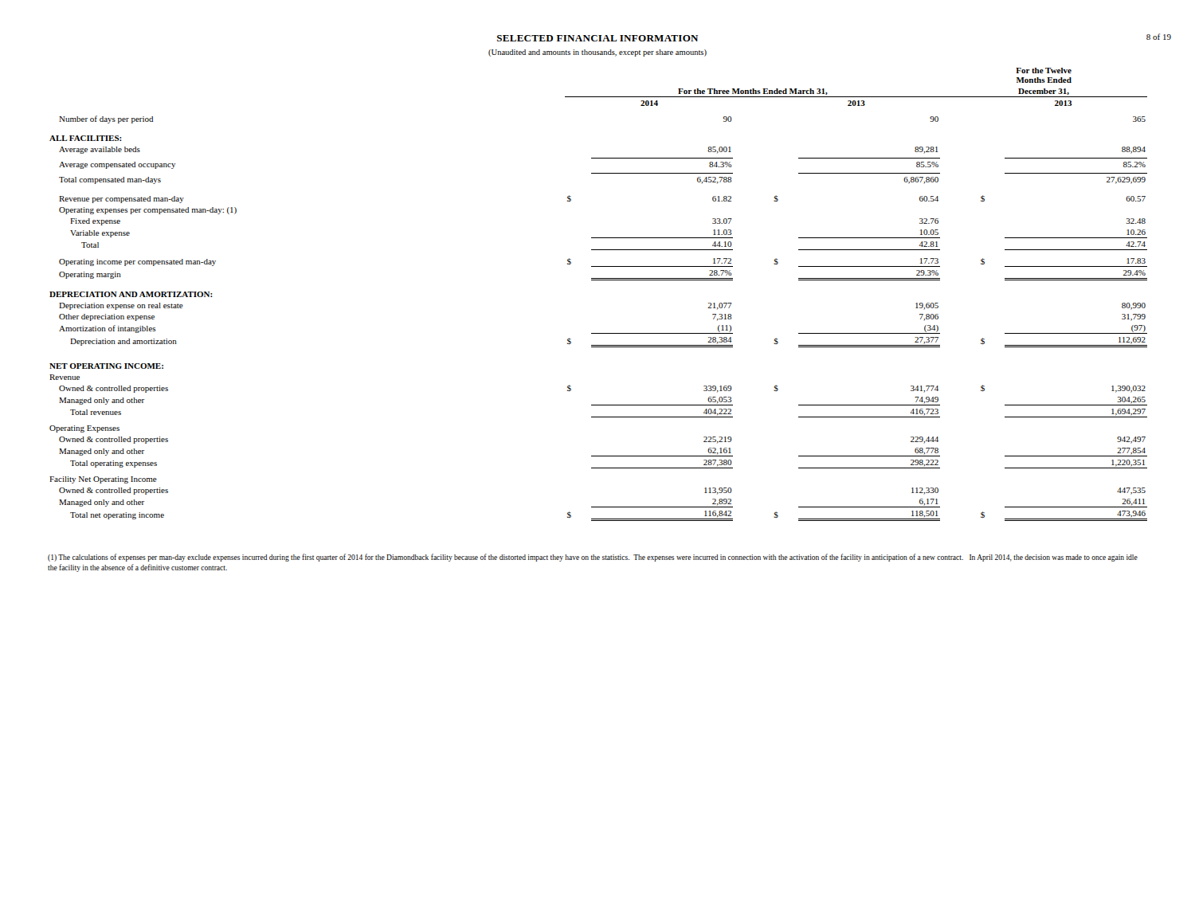8 of 19
SELECTED FINANCIAL INFORMATION
(Unaudited and amounts in thousands, except per share amounts)
| | | For the Twelve Months Ended |
| | For the Three Months Ended March 31, | December 31, |
| | 2014 | | 2013 | | 2013 |
| Number of days per period | | 90 | | | 90 | | | 365 |
| ALL FACILITIES: | |
| Average available beds | | 85,001 | | | 89,281 | | | 88,894 |
| Average compensated occupancy | | 84.3% | | | 85.5% | | | 85.2% |
| Total compensated man-days | | 6,452,788 | | | 6,867,860 | | | 27,629,699 |
| Revenue per compensated man-day | $ | 61.82 | | $ | 60.54 | | $ | 60.57 |
| Operating expenses per compensated man-day: (1) | |
| Fixed expense | | 33.07 | | | 32.76 | | | 32.48 |
| Variable expense | | 11.03 | | | 10.05 | | | 10.26 |
| Total | | 44.10 | | | 42.81 | | | 42.74 |
| Operating income per compensated man-day | $ | 17.72 | | $ | 17.73 | | $ | 17.83 |
| Operating margin | | 28.7% | | | 29.3% | | | 29.4% |
| DEPRECIATION AND AMORTIZATION: | |
| Depreciation expense on real estate | | 21,077 | | | 19,605 | | | 80,990 |
| Other depreciation expense | | 7,318 | | | 7,806 | | | 31,799 |
| Amortization of intangibles | | (11) | | | (34) | | | (97) |
| Depreciation and amortization | $ | 28,384 | | $ | 27,377 | | $ | 112,692 |
| NET OPERATING INCOME: | |
| Revenue | |
| Owned & controlled properties | $ | 339,169 | | $ | 341,774 | | $ | 1,390,032 |
| Managed only and other | | 65,053 | | | 74,949 | | | 304,265 |
| Total revenues | | 404,222 | | | 416,723 | | | 1,694,297 |
| Operating Expenses | |
| Owned & controlled properties | | 225,219 | | | 229,444 | | | 942,497 |
| Managed only and other | | 62,161 | | | 68,778 | | | 277,854 |
| Total operating expenses | | 287,380 | | | 298,222 | | | 1,220,351 |
| Facility Net Operating Income | |
| Owned & controlled properties | | 113,950 | | | 112,330 | | | 447,535 |
| Managed only and other | | 2,892 | | | 6,171 | | | 26,411 |
| Total net operating income | $ | 116,842 | | $ | 118,501 | | $ | 473,946 |
(1) The calculations of expenses per man-day exclude expenses incurred during the first quarter of 2014 for the Diamondback facility because of the distorted impact they have on the statistics. The expenses were incurred in connection with the activation of the facility in anticipation of a new contract. In April 2014, the decision was made to once again idle the facility in the absence of a definitive customer contract.